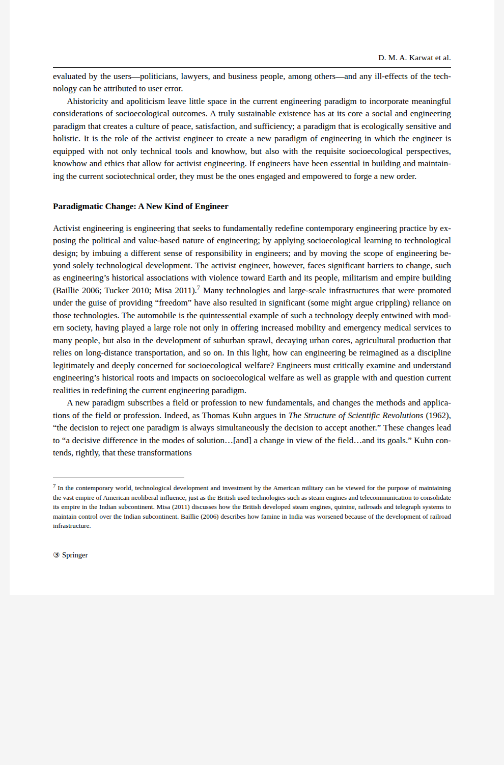D. M. A. Karwat et al.
evaluated by the users—politicians, lawyers, and business people, among others—and any ill-effects of the technology can be attributed to user error.
Ahistoricity and apoliticism leave little space in the current engineering paradigm to incorporate meaningful considerations of socioecological outcomes. A truly sustainable existence has at its core a social and engineering paradigm that creates a culture of peace, satisfaction, and sufficiency; a paradigm that is ecologically sensitive and holistic. It is the role of the activist engineer to create a new paradigm of engineering in which the engineer is equipped with not only technical tools and knowhow, but also with the requisite socioecological perspectives, knowhow and ethics that allow for activist engineering. If engineers have been essential in building and maintaining the current sociotechnical order, they must be the ones engaged and empowered to forge a new order.
Paradigmatic Change: A New Kind of Engineer
Activist engineering is engineering that seeks to fundamentally redefine contemporary engineering practice by exposing the political and value-based nature of engineering; by applying socioecological learning to technological design; by imbuing a different sense of responsibility in engineers; and by moving the scope of engineering beyond solely technological development. The activist engineer, however, faces significant barriers to change, such as engineering’s historical associations with violence toward Earth and its people, militarism and empire building (Baillie 2006; Tucker 2010; Misa 2011).7 Many technologies and large-scale infrastructures that were promoted under the guise of providing “freedom” have also resulted in significant (some might argue crippling) reliance on those technologies. The automobile is the quintessential example of such a technology deeply entwined with modern society, having played a large role not only in offering increased mobility and emergency medical services to many people, but also in the development of suburban sprawl, decaying urban cores, agricultural production that relies on long-distance transportation, and so on. In this light, how can engineering be reimagined as a discipline legitimately and deeply concerned for socioecological welfare? Engineers must critically examine and understand engineering’s historical roots and impacts on socioecological welfare as well as grapple with and question current realities in redefining the current engineering paradigm.
A new paradigm subscribes a field or profession to new fundamentals, and changes the methods and applications of the field or profession. Indeed, as Thomas Kuhn argues in The Structure of Scientific Revolutions (1962), “the decision to reject one paradigm is always simultaneously the decision to accept another.” These changes lead to “a decisive difference in the modes of solution…[and] a change in view of the field…and its goals.” Kuhn contends, rightly, that these transformations
7 In the contemporary world, technological development and investment by the American military can be viewed for the purpose of maintaining the vast empire of American neoliberal influence, just as the British used technologies such as steam engines and telecommunication to consolidate its empire in the Indian subcontinent. Misa (2011) discusses how the British developed steam engines, quinine, railroads and telegraph systems to maintain control over the Indian subcontinent. Baillie (2006) describes how famine in India was worsened because of the development of railroad infrastructure.
③ Springer